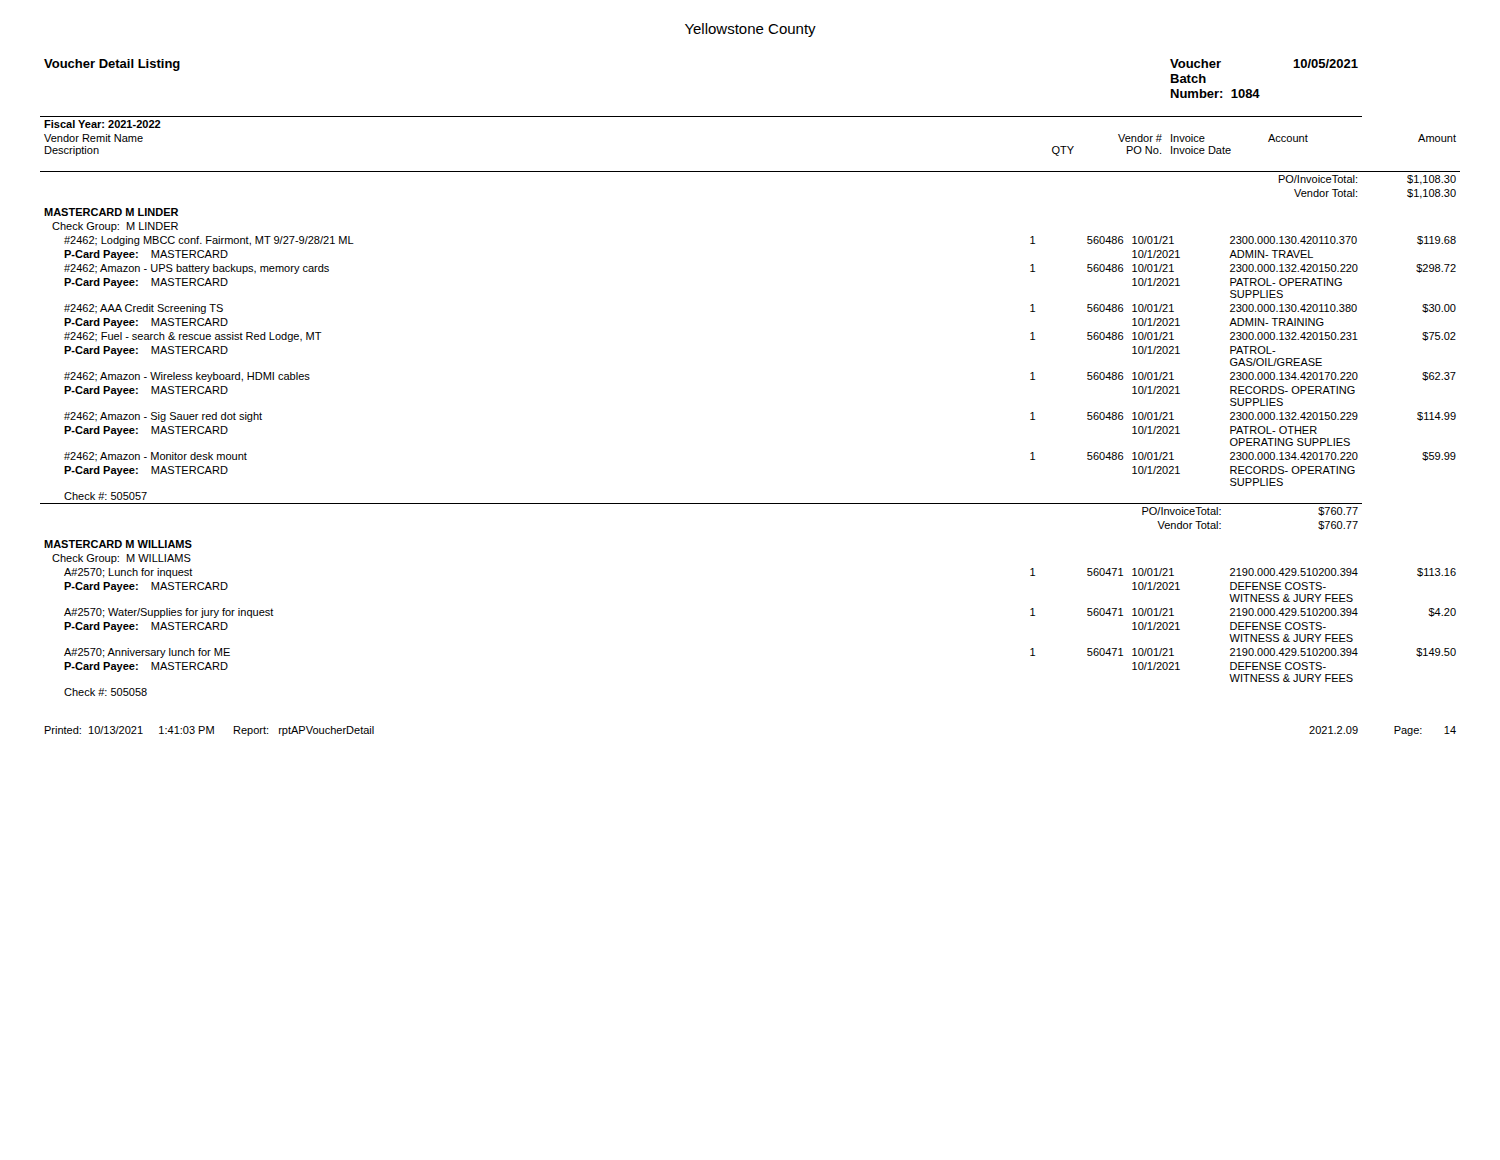Yellowstone County
| Voucher Detail Listing | Voucher Batch Number: 1084 | 10/05/2021 |
| Fiscal Year: 2021-2022 |
| Vendor Remit Name Description | QTY | Vendor # PO No. | Invoice Invoice Date | Account | Amount |
| PO/InvoiceTotal: | $1,108.30 |
| Vendor Total: | $1,108.30 |
| MASTERCARD M LINDER |
| Check Group: M LINDER |
| #2462; Lodging MBCC conf. Fairmont, MT 9/27-9/28/21 ML | 1 | 560486 | 10/01/21 | 2300.000.130.420110.370 | $119.68 |
| P-Card Payee: MASTERCARD | | | 10/1/2021 | ADMIN- TRAVEL | |
| #2462; Amazon - UPS battery backups, memory cards | 1 | 560486 | 10/01/21 | 2300.000.132.420150.220 | $298.72 |
| P-Card Payee: MASTERCARD | | | 10/1/2021 | PATROL- OPERATING SUPPLIES | |
| #2462; AAA Credit Screening TS | 1 | 560486 | 10/01/21 | 2300.000.130.420110.380 | $30.00 |
| P-Card Payee: MASTERCARD | | | 10/1/2021 | ADMIN- TRAINING | |
| #2462; Fuel - search & rescue assist Red Lodge, MT | 1 | 560486 | 10/01/21 | 2300.000.132.420150.231 | $75.02 |
| P-Card Payee: MASTERCARD | | | 10/1/2021 | PATROL- GAS/OIL/GREASE | |
| #2462; Amazon - Wireless keyboard, HDMI cables | 1 | 560486 | 10/01/21 | 2300.000.134.420170.220 | $62.37 |
| P-Card Payee: MASTERCARD | | | 10/1/2021 | RECORDS- OPERATING SUPPLIES | |
| #2462; Amazon - Sig Sauer red dot sight | 1 | 560486 | 10/01/21 | 2300.000.132.420150.229 | $114.99 |
| P-Card Payee: MASTERCARD | | | 10/1/2021 | PATROL- OTHER OPERATING SUPPLIES | |
| #2462; Amazon - Monitor desk mount | 1 | 560486 | 10/01/21 | 2300.000.134.420170.220 | $59.99 |
| P-Card Payee: MASTERCARD | | | 10/1/2021 | RECORDS- OPERATING SUPPLIES | |
| Check #: 505057 | |
| PO/InvoiceTotal: | $760.77 |
| Vendor Total: | $760.77 |
| MASTERCARD M WILLIAMS |
| Check Group: M WILLIAMS |
| A#2570; Lunch for inquest | 1 | 560471 | 10/01/21 | 2190.000.429.510200.394 | $113.16 |
| P-Card Payee: MASTERCARD | | | 10/1/2021 | DEFENSE COSTS- WITNESS & JURY FEES | |
| A#2570; Water/Supplies for jury for inquest | 1 | 560471 | 10/01/21 | 2190.000.429.510200.394 | $4.20 |
| P-Card Payee: MASTERCARD | | | 10/1/2021 | DEFENSE COSTS- WITNESS & JURY FEES | |
| A#2570; Anniversary lunch for ME | 1 | 560471 | 10/01/21 | 2190.000.429.510200.394 | $149.50 |
| P-Card Payee: MASTERCARD | | | 10/1/2021 | DEFENSE COSTS- WITNESS & JURY FEES | |
| Check #: 505058 | |
| Printed: 10/13/2021 1:41:03 PM Report: rptAPVoucherDetail | 2021.2.09 | Page: 14 |